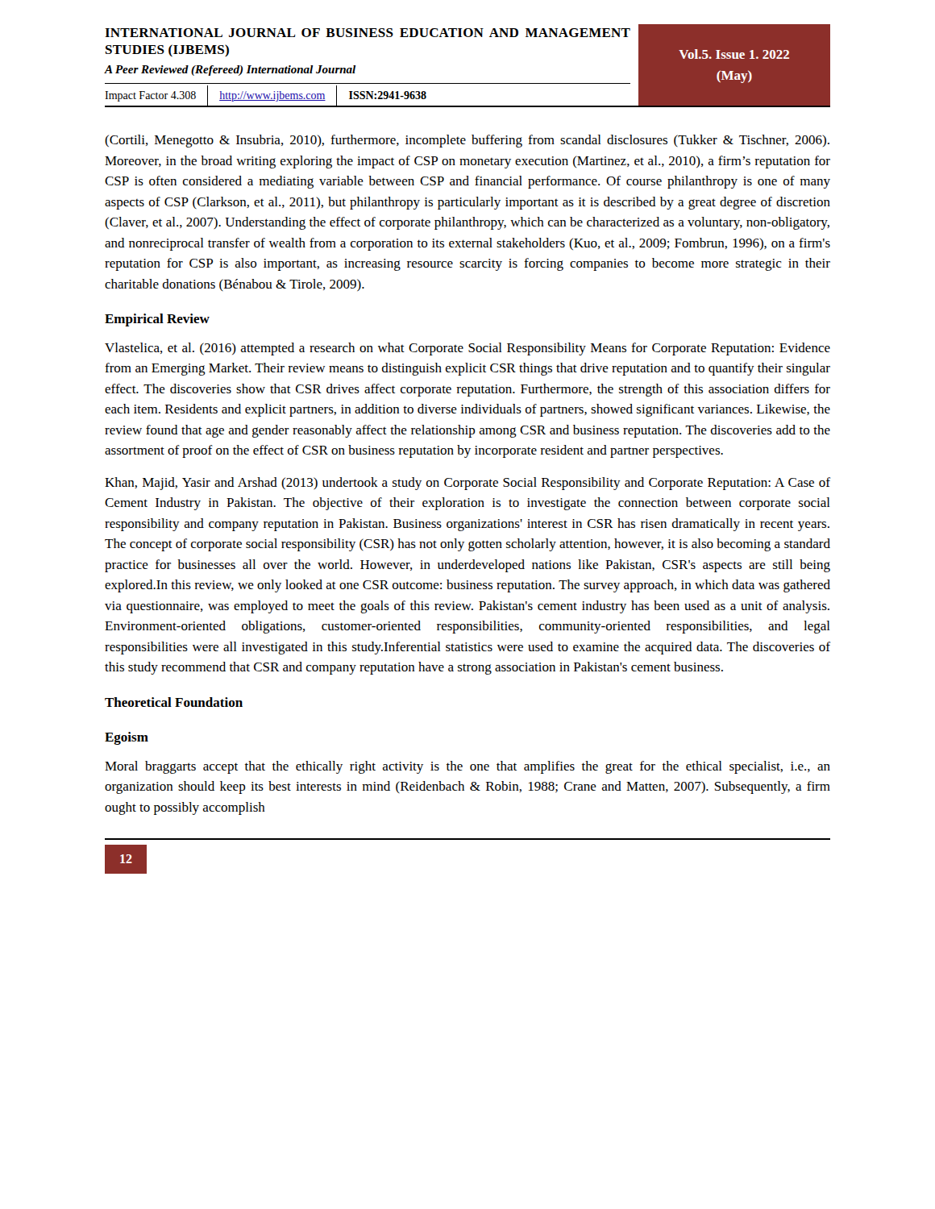International Journal of Business Education and Management Studies (IJBEMS)
A Peer Reviewed (Refereed) International Journal
Impact Factor 4.308
http://www.ijbems.com
ISSN:2941-9638
Vol.5. Issue 1. 2022 (May)
(Cortili, Menegotto & Insubria, 2010), furthermore, incomplete buffering from scandal disclosures (Tukker & Tischner, 2006). Moreover, in the broad writing exploring the impact of CSP on monetary execution (Martinez, et al., 2010), a firm’s reputation for CSP is often considered a mediating variable between CSP and financial performance. Of course philanthropy is one of many aspects of CSP (Clarkson, et al., 2011), but philanthropy is particularly important as it is described by a great degree of discretion (Claver, et al., 2007). Understanding the effect of corporate philanthropy, which can be characterized as a voluntary, non-obligatory, and nonreciprocal transfer of wealth from a corporation to its external stakeholders (Kuo, et al., 2009; Fombrun, 1996), on a firm's reputation for CSP is also important, as increasing resource scarcity is forcing companies to become more strategic in their charitable donations (Bénabou & Tirole, 2009).
Empirical Review
Vlastelica, et al. (2016) attempted a research on what Corporate Social Responsibility Means for Corporate Reputation: Evidence from an Emerging Market. Their review means to distinguish explicit CSR things that drive reputation and to quantify their singular effect. The discoveries show that CSR drives affect corporate reputation. Furthermore, the strength of this association differs for each item. Residents and explicit partners, in addition to diverse individuals of partners, showed significant variances. Likewise, the review found that age and gender reasonably affect the relationship among CSR and business reputation. The discoveries add to the assortment of proof on the effect of CSR on business reputation by incorporate resident and partner perspectives.
Khan, Majid, Yasir and Arshad (2013) undertook a study on Corporate Social Responsibility and Corporate Reputation: A Case of Cement Industry in Pakistan. The objective of their exploration is to investigate the connection between corporate social responsibility and company reputation in Pakistan. Business organizations' interest in CSR has risen dramatically in recent years. The concept of corporate social responsibility (CSR) has not only gotten scholarly attention, however, it is also becoming a standard practice for businesses all over the world. However, in underdeveloped nations like Pakistan, CSR's aspects are still being explored.In this review, we only looked at one CSR outcome: business reputation. The survey approach, in which data was gathered via questionnaire, was employed to meet the goals of this review. Pakistan's cement industry has been used as a unit of analysis. Environment-oriented obligations, customer-oriented responsibilities, community-oriented responsibilities, and legal responsibilities were all investigated in this study.Inferential statistics were used to examine the acquired data. The discoveries of this study recommend that CSR and company reputation have a strong association in Pakistan's cement business.
Theoretical Foundation
Egoism
Moral braggarts accept that the ethically right activity is the one that amplifies the great for the ethical specialist, i.e., an organization should keep its best interests in mind (Reidenbach & Robin, 1988; Crane and Matten, 2007). Subsequently, a firm ought to possibly accomplish
12